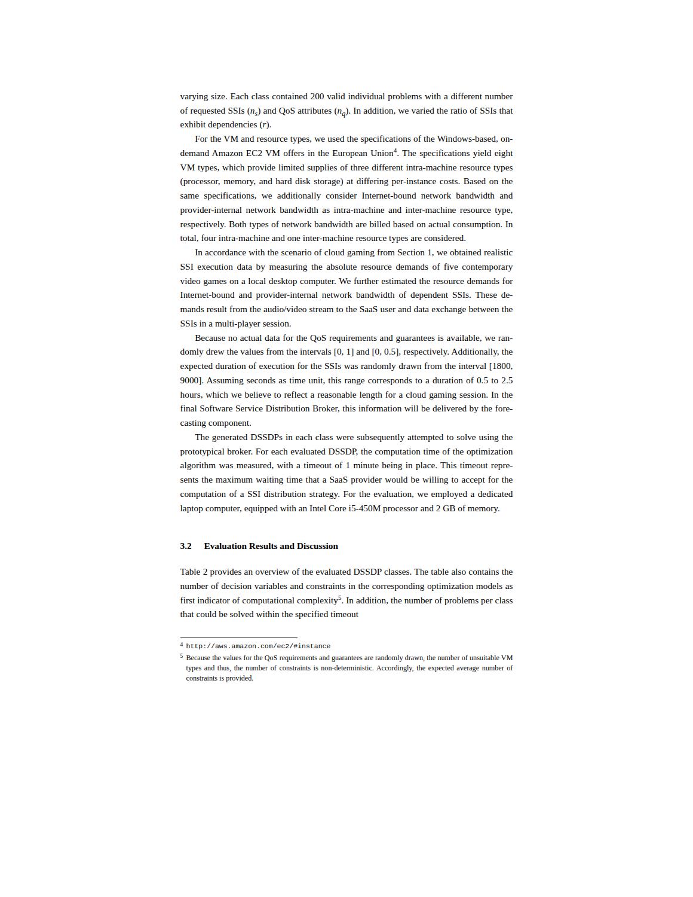varying size. Each class contained 200 valid individual problems with a different number of requested SSIs (ns) and QoS attributes (nq). In addition, we varied the ratio of SSIs that exhibit dependencies (r).
For the VM and resource types, we used the specifications of the Windows-based, on-demand Amazon EC2 VM offers in the European Union4. The specifications yield eight VM types, which provide limited supplies of three different intra-machine resource types (processor, memory, and hard disk storage) at differing per-instance costs. Based on the same specifications, we additionally consider Internet-bound network bandwidth and provider-internal network bandwidth as intra-machine and inter-machine resource type, respectively. Both types of network bandwidth are billed based on actual consumption. In total, four intra-machine and one inter-machine resource types are considered.
In accordance with the scenario of cloud gaming from Section 1, we obtained realistic SSI execution data by measuring the absolute resource demands of five contemporary video games on a local desktop computer. We further estimated the resource demands for Internet-bound and provider-internal network bandwidth of dependent SSIs. These demands result from the audio/video stream to the SaaS user and data exchange between the SSIs in a multi-player session.
Because no actual data for the QoS requirements and guarantees is available, we randomly drew the values from the intervals [0, 1] and [0, 0.5], respectively. Additionally, the expected duration of execution for the SSIs was randomly drawn from the interval [1800, 9000]. Assuming seconds as time unit, this range corresponds to a duration of 0.5 to 2.5 hours, which we believe to reflect a reasonable length for a cloud gaming session. In the final Software Service Distribution Broker, this information will be delivered by the forecasting component.
The generated DSSDPs in each class were subsequently attempted to solve using the prototypical broker. For each evaluated DSSDP, the computation time of the optimization algorithm was measured, with a timeout of 1 minute being in place. This timeout represents the maximum waiting time that a SaaS provider would be willing to accept for the computation of a SSI distribution strategy. For the evaluation, we employed a dedicated laptop computer, equipped with an Intel Core i5-450M processor and 2 GB of memory.
3.2 Evaluation Results and Discussion
Table 2 provides an overview of the evaluated DSSDP classes. The table also contains the number of decision variables and constraints in the corresponding optimization models as first indicator of computational complexity5. In addition, the number of problems per class that could be solved within the specified timeout
4
http://aws.amazon.com/ec2/#instance
5
Because the values for the QoS requirements and guarantees are randomly drawn, the number of unsuitable VM types and thus, the number of constraints is non-deterministic. Accordingly, the expected average number of constraints is provided.